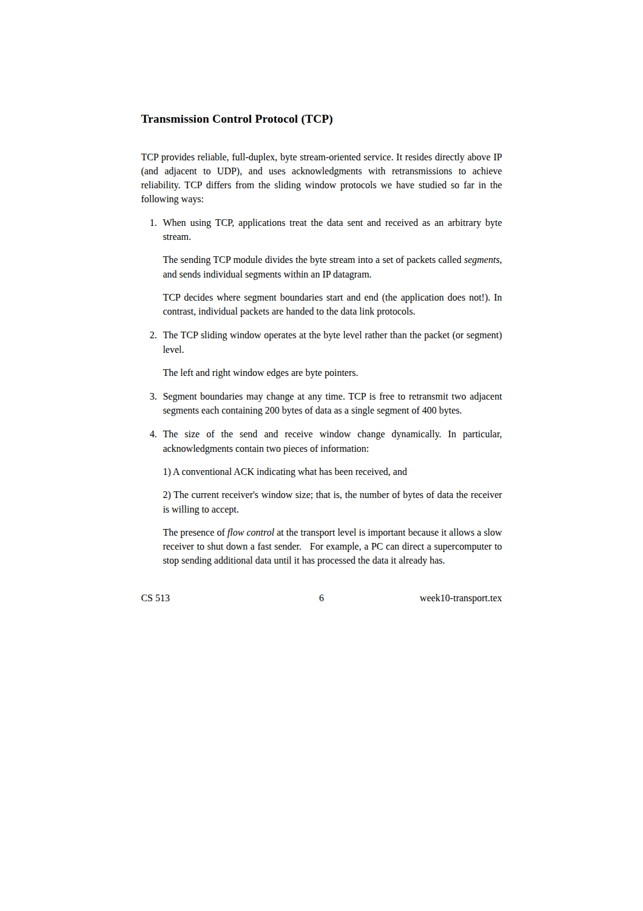Transmission Control Protocol (TCP)
TCP provides reliable, full-duplex, byte stream-oriented service. It resides directly above IP (and adjacent to UDP), and uses acknowledgments with retransmissions to achieve reliability. TCP differs from the sliding window protocols we have studied so far in the following ways:
When using TCP, applications treat the data sent and received as an arbitrary byte stream.
The sending TCP module divides the byte stream into a set of packets called segments, and sends individual segments within an IP datagram.
TCP decides where segment boundaries start and end (the application does not!). In contrast, individual packets are handed to the data link protocols.
The TCP sliding window operates at the byte level rather than the packet (or segment) level.
The left and right window edges are byte pointers.
Segment boundaries may change at any time. TCP is free to retransmit two adjacent segments each containing 200 bytes of data as a single segment of 400 bytes.
The size of the send and receive window change dynamically. In particular, acknowledgments contain two pieces of information:
1) A conventional ACK indicating what has been received, and
2) The current receiver's window size; that is, the number of bytes of data the receiver is willing to accept.
The presence of flow control at the transport level is important because it allows a slow receiver to shut down a fast sender. For example, a PC can direct a supercomputer to stop sending additional data until it has processed the data it already has.
CS 513 6 week10-transport.tex